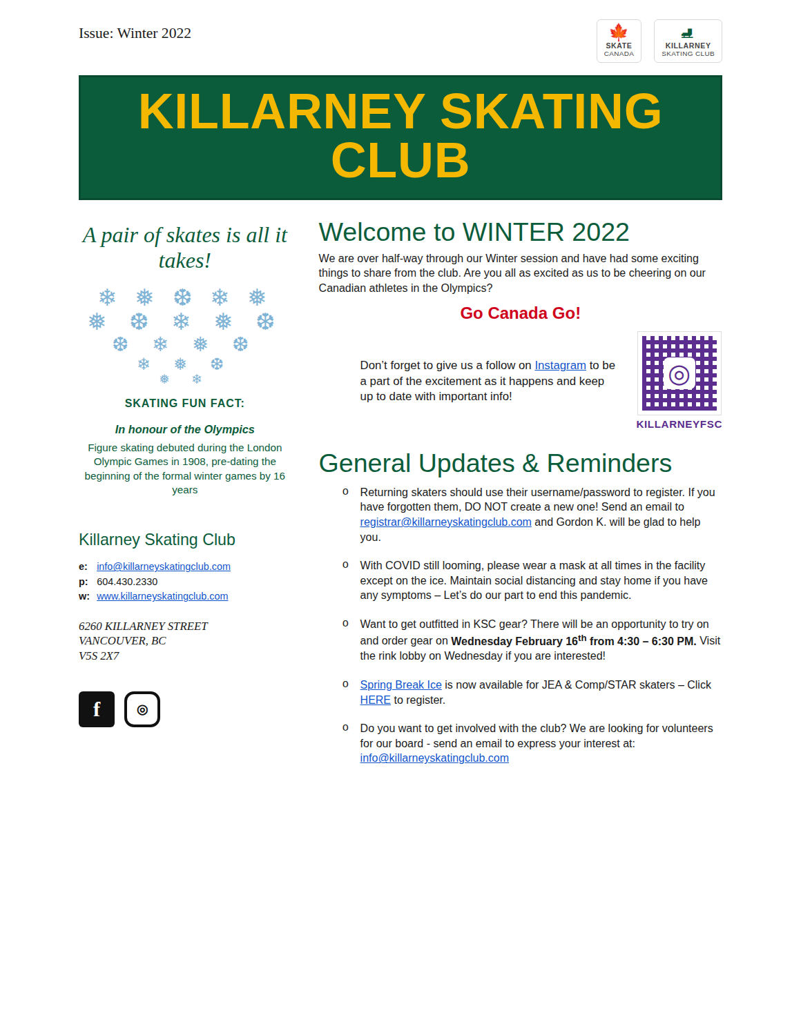Issue: Winter 2022
🍁 SKATECANADA
⛸ KILLARNEYSKATING CLUB
KILLARNEY SKATING CLUB
A pair of skates is all it takes!
❄ ❅ ❆ ❄ ❅ ❅ ❆ ❄ ❅ ❆ ❆ ❄ ❅ ❆ ❄ ❅ ❆ ❅ ❄
SKATING FUN FACT:
In honour of the Olympics Figure skating debuted during the London Olympic Games in 1908, pre-dating the beginning of the formal winter games by 16 years
Killarney Skating Club
e:
info@killarneyskatingclub.com
p:
604.430.2330
w:
www.killarneyskatingclub.com
6260 KILLARNEY STREET
VANCOUVER, BC
V5S 2X7
f ◎
Welcome to WINTER 2022
We are over half-way through our Winter session and have had some exciting things to share from the club. Are you all as excited as us to be cheering on our Canadian athletes in the Olympics?
Go Canada Go!
Don’t forget to give us a follow on Instagram to be a part of the excitement as it happens and keep up to date with important info!
KILLARNEYFSC
General Updates & Reminders
Returning skaters should use their username/password to register. If you have forgotten them, DO NOT create a new one! Send an email to registrar@killarneyskatingclub.com and Gordon K. will be glad to help you.
With COVID still looming, please wear a mask at all times in the facility except on the ice. Maintain social distancing and stay home if you have any symptoms – Let’s do our part to end this pandemic.
Want to get outfitted in KSC gear? There will be an opportunity to try on and order gear on Wednesday February 16th from 4:30 – 6:30 PM. Visit the rink lobby on Wednesday if you are interested!
Spring Break Ice is now available for JEA & Comp/STAR skaters – Click HERE to register.
Do you want to get involved with the club? We are looking for volunteers for our board - send an email to express your interest at: info@killarneyskatingclub.com